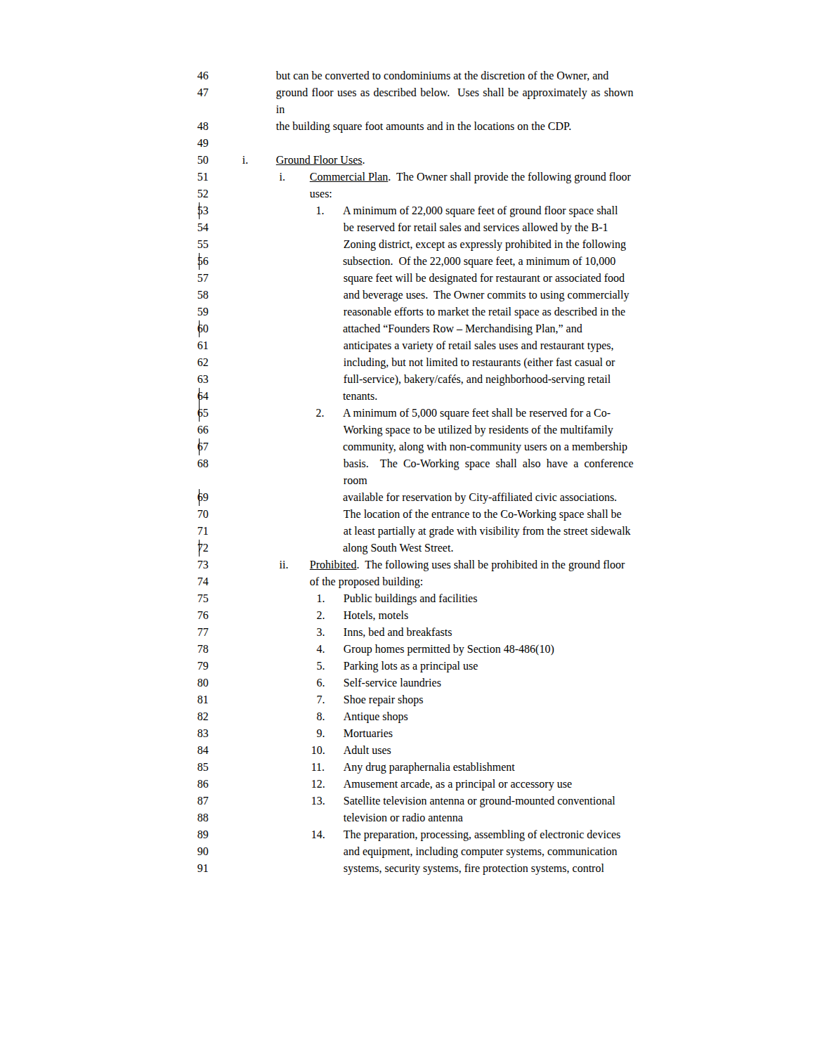| 46 | but can be converted to condominiums at the discretion of the Owner, and |
| 47 | ground floor uses as described below. Uses shall be approximately as shown in |
| 48 | the building square foot amounts and in the locations on the CDP. |
| 49 | |
| 50 | i. Ground Floor Uses . |
| 51 | i. Commercial Plan . The Owner shall provide the following ground floor |
| 52 | uses: |
| 53 | 1. A minimum of 22,000 square feet of ground floor space shall |
| 54 | be reserved for retail sales and services allowed by the B-1 |
| 55 | Zoning district, except as expressly prohibited in the following |
| 56 | subsection. Of the 22,000 square feet, a minimum of 10,000 |
| 57 | square feet will be designated for restaurant or associated food |
| 58 | and beverage uses. The Owner commits to using commercially |
| 59 | reasonable efforts to market the retail space as described in the |
| 60 | attached “Founders Row – Merchandising Plan,” and |
| 61 | anticipates a variety of retail sales uses and restaurant types, |
| 62 | including, but not limited to restaurants (either fast casual or |
| 63 | full-service), bakery/cafés, and neighborhood-serving retail |
| 64 | tenants. |
| 65 | 2. A minimum of 5,000 square feet shall be reserved for a Co- |
| 66 | Working space to be utilized by residents of the multifamily |
| 67 | community, along with non-community users on a membership |
| 68 | basis. The Co-Working space shall also have a conference room |
| 69 | available for reservation by City-affiliated civic associations. |
| 70 | The location of the entrance to the Co-Working space shall be |
| 71 | at least partially at grade with visibility from the street sidewalk |
| 72 | along South West Street. |
| 73 | ii. Prohibited . The following uses shall be prohibited in the ground floor |
| 74 | of the proposed building: |
| 75 | 1. Public buildings and facilities |
| 76 | 2. Hotels, motels |
| 77 | 3. Inns, bed and breakfasts |
| 78 | 4. Group homes permitted by Section 48-486(10) |
| 79 | 5. Parking lots as a principal use |
| 80 | 6. Self-service laundries |
| 81 | 7. Shoe repair shops |
| 82 | 8. Antique shops |
| 83 | 9. Mortuaries |
| 84 | 10. Adult uses |
| 85 | 11. Any drug paraphernalia establishment |
| 86 | 12. Amusement arcade, as a principal or accessory use |
| 87 | 13. Satellite television antenna or ground-mounted conventional |
| 88 | television or radio antenna |
| 89 | 14. The preparation, processing, assembling of electronic devices |
| 90 | and equipment, including computer systems, communication |
| 91 | systems, security systems, fire protection systems, control |